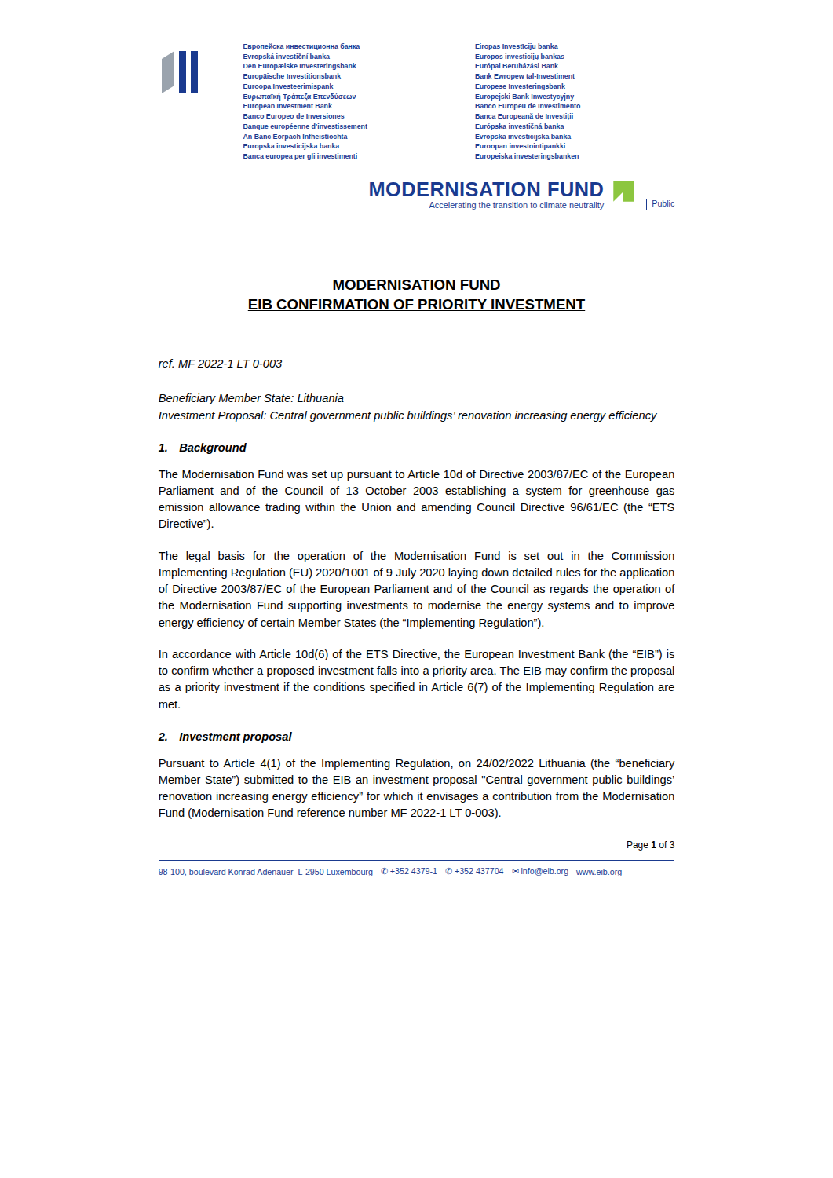| Европейска инвестиционна банка | Eiropas Investīciju banka |
| Evropská investiční banka | Europos investicijų bankas |
| Den Europæiske Investeringsbank | Európai Beruházási Bank |
| Europäische Investitionsbank | Bank Ewropew tal-Investiment |
| Euroopa Investeerimispank | Europese Investeringsbank |
| Ευρωπαϊκή Τράπεζα Επενδύσεων | Europejski Bank Inwestycyjny |
| European Investment Bank | Banco Europeu de Investimento |
| Banco Europeo de Inversiones | Banca Europeană de Investiții |
| Banque européenne d’investissement | Európska investičná banka |
| An Banc Eorpach Infheistíochta | Evropska investicijska banka |
| Europska investicijska banka | Euroopan investointipankki |
| Banca europea per gli investimenti | Europeiska investeringsbanken |
MODERNISATION FUND
Accelerating the transition to climate neutrality
Public
MODERNISATION FUND
EIB CONFIRMATION OF PRIORITY INVESTMENT
ref. MF 2022-1 LT 0-003
Beneficiary Member State: Lithuania Investment Proposal: Central government public buildings’ renovation increasing energy efficiency
1. Background
The Modernisation Fund was set up pursuant to Article 10d of Directive 2003/87/EC of the European Parliament and of the Council of 13 October 2003 establishing a system for greenhouse gas emission allowance trading within the Union and amending Council Directive 96/61/EC (the “ETS Directive”).
The legal basis for the operation of the Modernisation Fund is set out in the Commission Implementing Regulation (EU) 2020/1001 of 9 July 2020 laying down detailed rules for the application of Directive 2003/87/EC of the European Parliament and of the Council as regards the operation of the Modernisation Fund supporting investments to modernise the energy systems and to improve energy efficiency of certain Member States (the “Implementing Regulation”).
In accordance with Article 10d(6) of the ETS Directive, the European Investment Bank (the “EIB”) is to confirm whether a proposed investment falls into a priority area. The EIB may confirm the proposal as a priority investment if the conditions specified in Article 6(7) of the Implementing Regulation are met.
2. Investment proposal
Pursuant to Article 4(1) of the Implementing Regulation, on 24/02/2022 Lithuania (the “beneficiary Member State”) submitted to the EIB an investment proposal "Central government public buildings’ renovation increasing energy efficiency” for which it envisages a contribution from the Modernisation Fund (Modernisation Fund reference number MF 2022-1 LT 0-003).
Page 1 of 3
98-100, boulevard Konrad Adenauer L-2950 Luxembourg ✆+352 4379-1 ✆+352 437704 ✉info@eib.org www.eib.org